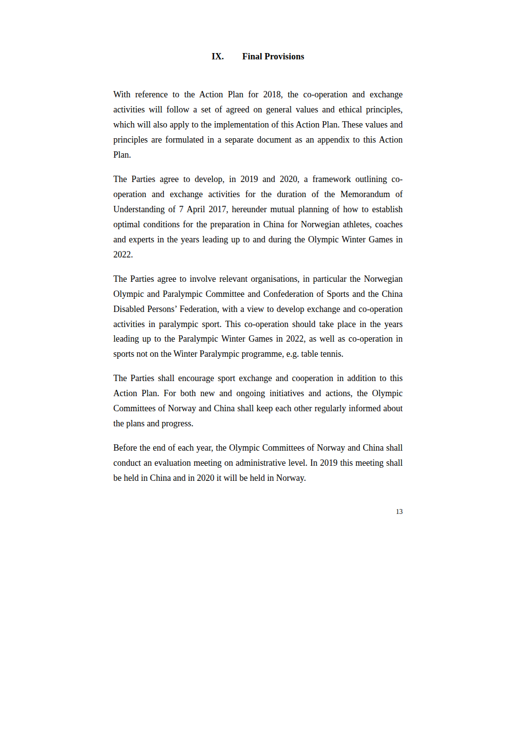IX. Final Provisions
With reference to the Action Plan for 2018, the co-operation and exchange activities will follow a set of agreed on general values and ethical principles, which will also apply to the implementation of this Action Plan. These values and principles are formulated in a separate document as an appendix to this Action Plan.
The Parties agree to develop, in 2019 and 2020, a framework outlining co-operation and exchange activities for the duration of the Memorandum of Understanding of 7 April 2017, hereunder mutual planning of how to establish optimal conditions for the preparation in China for Norwegian athletes, coaches and experts in the years leading up to and during the Olympic Winter Games in 2022.
The Parties agree to involve relevant organisations, in particular the Norwegian Olympic and Paralympic Committee and Confederation of Sports and the China Disabled Persons’ Federation, with a view to develop exchange and co-operation activities in paralympic sport. This co-operation should take place in the years leading up to the Paralympic Winter Games in 2022, as well as co-operation in sports not on the Winter Paralympic programme, e.g. table tennis.
The Parties shall encourage sport exchange and cooperation in addition to this Action Plan. For both new and ongoing initiatives and actions, the Olympic Committees of Norway and China shall keep each other regularly informed about the plans and progress.
Before the end of each year, the Olympic Committees of Norway and China shall conduct an evaluation meeting on administrative level. In 2019 this meeting shall be held in China and in 2020 it will be held in Norway.
13